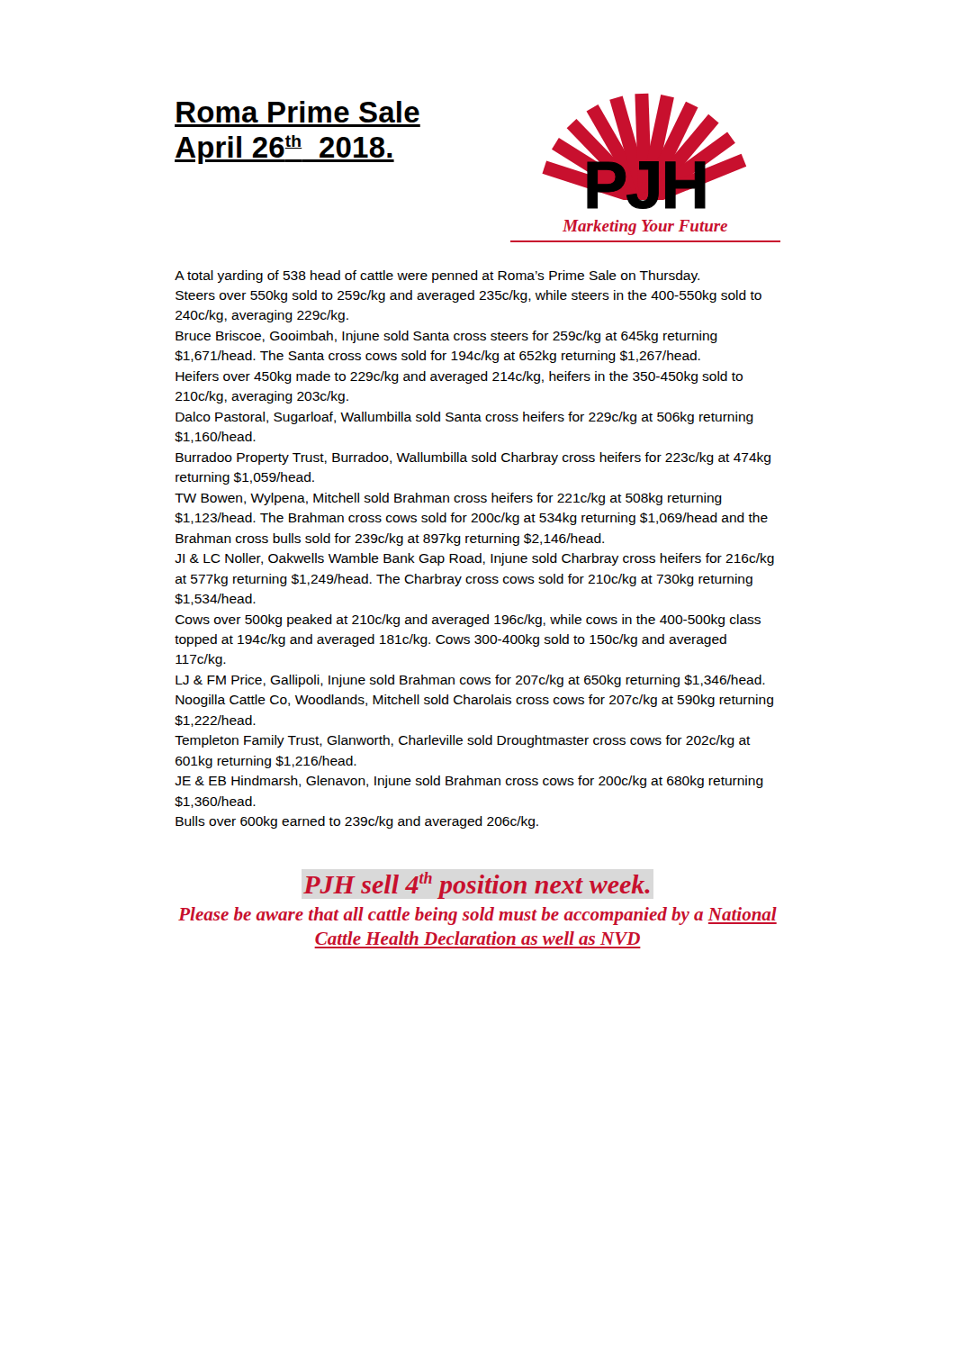Roma Prime Sale
April 26th 2018.
PJH
Marketing Your Future
A total yarding of 538 head of cattle were penned at Roma’s Prime Sale on Thursday.
Steers over 550kg sold to 259c/kg and averaged 235c/kg, while steers in the 400-550kg sold to 240c/kg, averaging 229c/kg.
Bruce Briscoe, Gooimbah, Injune sold Santa cross steers for 259c/kg at 645kg returning $1,671/head. The Santa cross cows sold for 194c/kg at 652kg returning $1,267/head.
Heifers over 450kg made to 229c/kg and averaged 214c/kg, heifers in the 350-450kg sold to 210c/kg, averaging 203c/kg.
Dalco Pastoral, Sugarloaf, Wallumbilla sold Santa cross heifers for 229c/kg at 506kg returning $1,160/head.
Burradoo Property Trust, Burradoo, Wallumbilla sold Charbray cross heifers for 223c/kg at 474kg returning $1,059/head.
TW Bowen, Wylpena, Mitchell sold Brahman cross heifers for 221c/kg at 508kg returning $1,123/head. The Brahman cross cows sold for 200c/kg at 534kg returning $1,069/head and the Brahman cross bulls sold for 239c/kg at 897kg returning $2,146/head.
JI & LC Noller, Oakwells Wamble Bank Gap Road, Injune sold Charbray cross heifers for 216c/kg at 577kg returning $1,249/head. The Charbray cross cows sold for 210c/kg at 730kg returning $1,534/head.
Cows over 500kg peaked at 210c/kg and averaged 196c/kg, while cows in the 400-500kg class topped at 194c/kg and averaged 181c/kg. Cows 300-400kg sold to 150c/kg and averaged 117c/kg.
LJ & FM Price, Gallipoli, Injune sold Brahman cows for 207c/kg at 650kg returning $1,346/head.
Noogilla Cattle Co, Woodlands, Mitchell sold Charolais cross cows for 207c/kg at 590kg returning $1,222/head.
Templeton Family Trust, Glanworth, Charleville sold Droughtmaster cross cows for 202c/kg at 601kg returning $1,216/head.
JE & EB Hindmarsh, Glenavon, Injune sold Brahman cross cows for 200c/kg at 680kg returning $1,360/head.
Bulls over 600kg earned to 239c/kg and averaged 206c/kg.
PJH sell 4th position next week.
Please be aware that all cattle being sold must be accompanied by a National Cattle Health Declaration as well as NVD